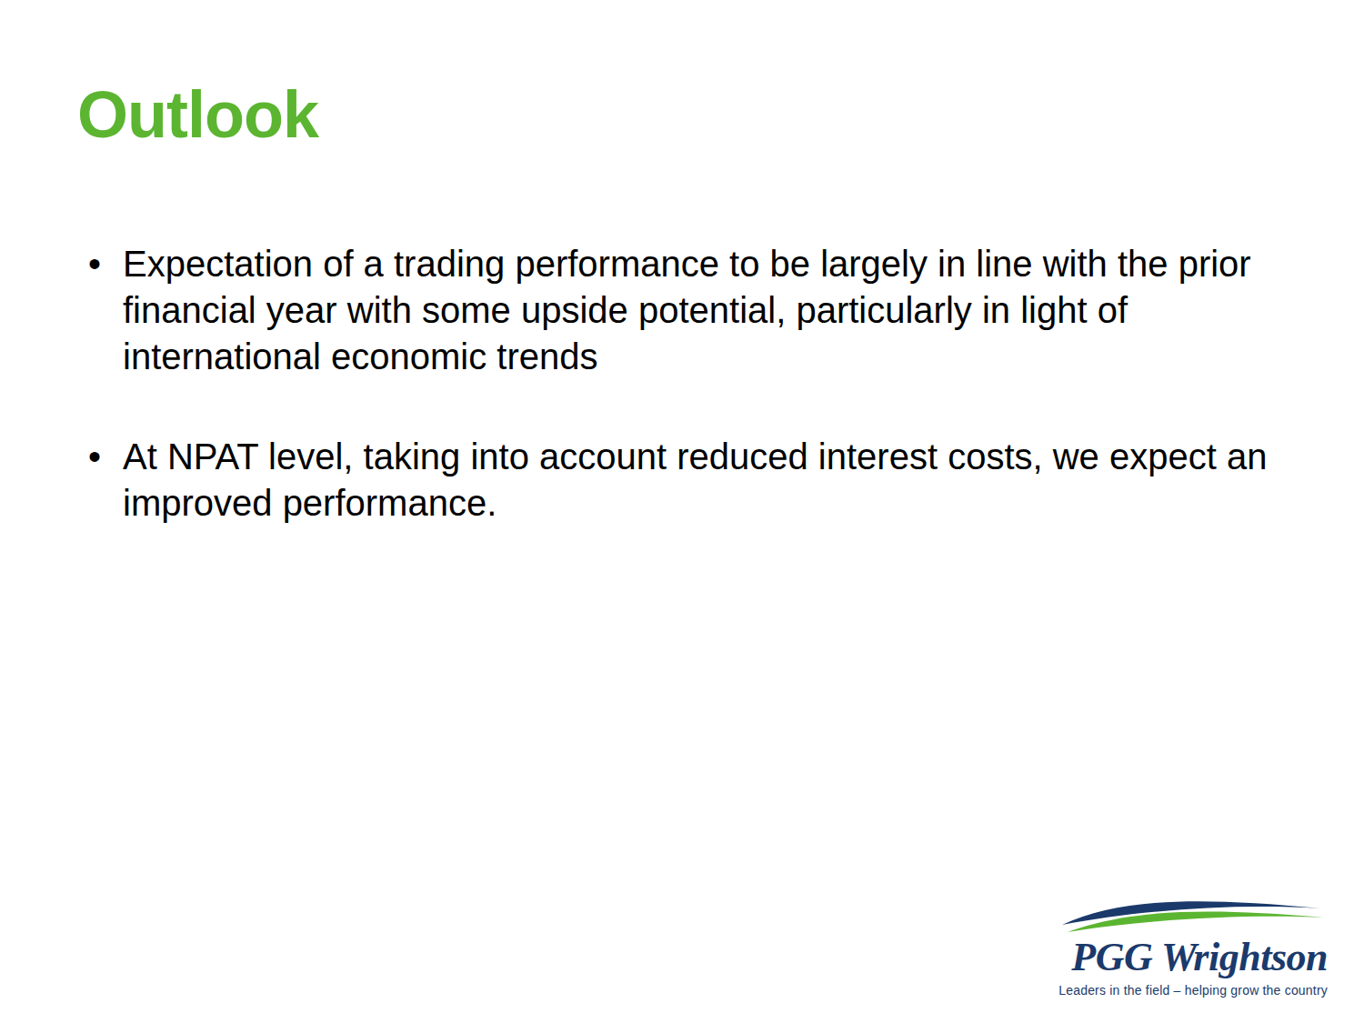Outlook
Expectation of a trading performance to be largely in line with the prior financial year with some upside potential, particularly in light of international economic trends
At NPAT level, taking into account reduced interest costs, we expect an improved performance.
PGG Wrightson
Leaders in the field – helping grow the country